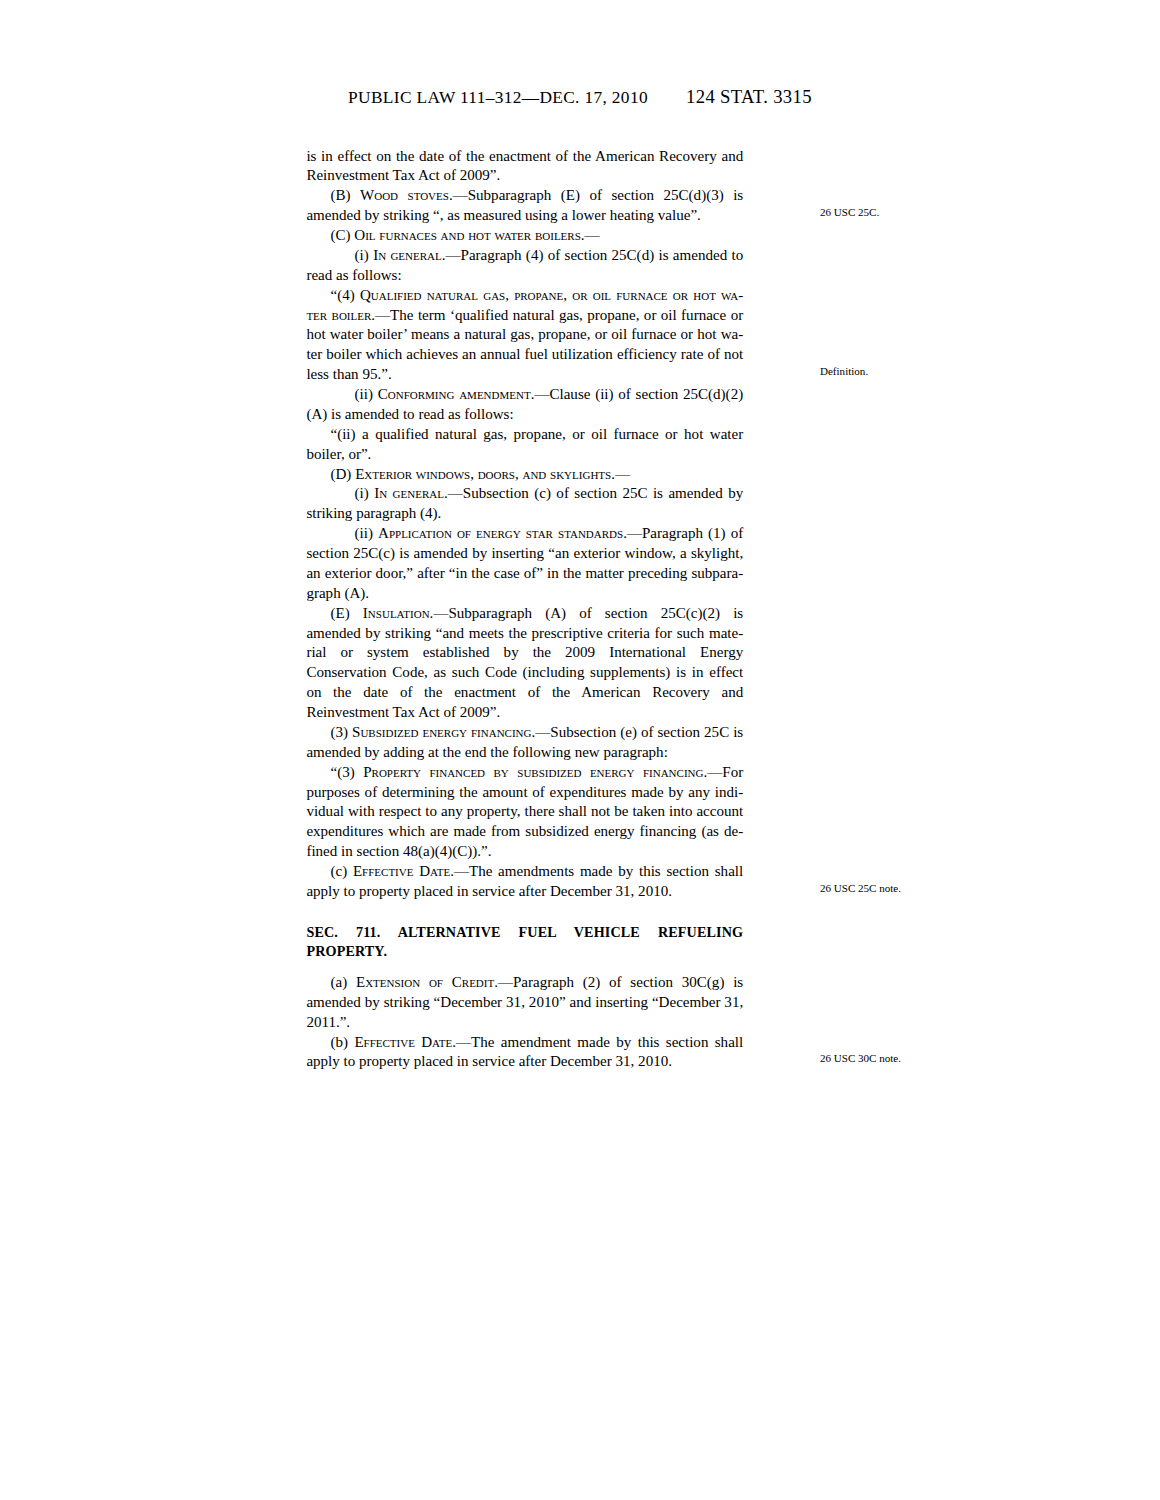PUBLIC LAW 111–312—DEC. 17, 2010124 STAT. 3315
is in effect on the date of the enactment of the American Recovery and Reinvestment Tax Act of 2009”.
(B) Wood stoves.—Subparagraph (E) of section 25C(d)(3) is amended by striking “, as measured using a lower heating value”.26 USC 25C.
(C) Oil furnaces and hot water boilers.—
(i) In general.—Paragraph (4) of section 25C(d) is amended to read as follows:
“(4) Qualified natural gas, propane, or oil furnace or hot water boiler.—The term ‘qualified natural gas, propane, or oil furnace or hot water boiler’ means a natural gas, propane, or oil furnace or hot water boiler which achieves an annual fuel utilization efficiency rate of not less than 95.”.Definition.
(ii) Conforming amendment.—Clause (ii) of section 25C(d)(2)(A) is amended to read as follows:
“(ii) a qualified natural gas, propane, or oil furnace or hot water boiler, or”.
(D) Exterior windows, doors, and skylights.—
(i) In general.—Subsection (c) of section 25C is amended by striking paragraph (4).
(ii) Application of energy star standards.—Paragraph (1) of section 25C(c) is amended by inserting “an exterior window, a skylight, an exterior door,” after “in the case of” in the matter preceding subparagraph (A).
(E) Insulation.—Subparagraph (A) of section 25C(c)(2) is amended by striking “and meets the prescriptive criteria for such material or system established by the 2009 International Energy Conservation Code, as such Code (including supplements) is in effect on the date of the enactment of the American Recovery and Reinvestment Tax Act of 2009”.
(3) Subsidized energy financing.—Subsection (e) of section 25C is amended by adding at the end the following new paragraph:
“(3) Property financed by subsidized energy financing.—For purposes of determining the amount of expenditures made by any individual with respect to any property, there shall not be taken into account expenditures which are made from subsidized energy financing (as defined in section 48(a)(4)(C)).”.
(c) Effective Date.—The amendments made by this section shall apply to property placed in service after December 31, 2010.26 USC 25C note.
SEC. 711. ALTERNATIVE FUEL VEHICLE REFUELING PROPERTY.
(a) Extension of Credit.—Paragraph (2) of section 30C(g) is amended by striking “December 31, 2010” and inserting “December 31, 2011.”.
(b) Effective Date.—The amendment made by this section shall apply to property placed in service after December 31, 2010.26 USC 30C note.